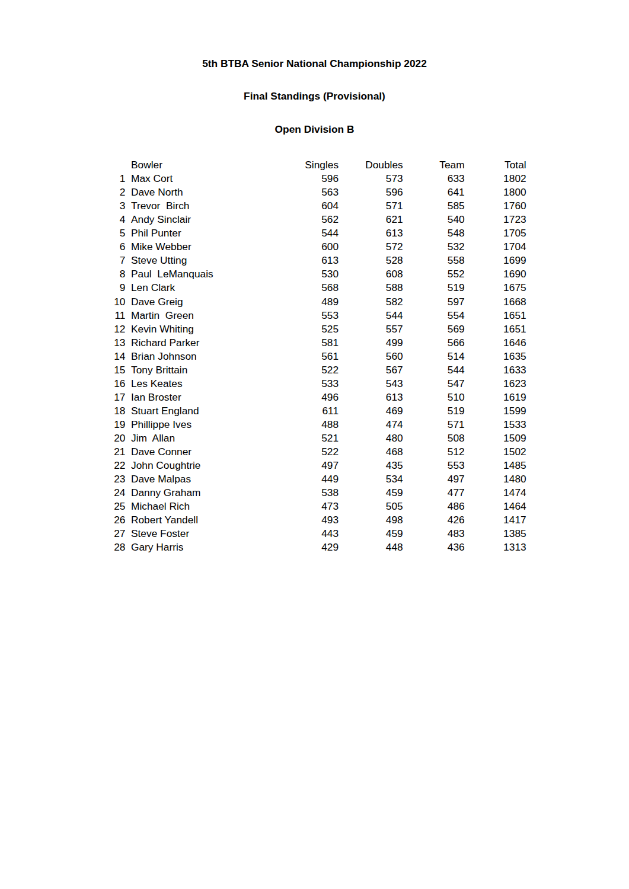5th BTBA Senior National Championship 2022
Final Standings (Provisional)
Open Division B
| | Bowler | Singles | Doubles | Team | Total |
| --- | --- | --- | --- | --- | --- |
| 1 | Max Cort | 596 | 573 | 633 | 1802 |
| 2 | Dave North | 563 | 596 | 641 | 1800 |
| 3 | Trevor Birch | 604 | 571 | 585 | 1760 |
| 4 | Andy Sinclair | 562 | 621 | 540 | 1723 |
| 5 | Phil Punter | 544 | 613 | 548 | 1705 |
| 6 | Mike Webber | 600 | 572 | 532 | 1704 |
| 7 | Steve Utting | 613 | 528 | 558 | 1699 |
| 8 | Paul LeManquais | 530 | 608 | 552 | 1690 |
| 9 | Len Clark | 568 | 588 | 519 | 1675 |
| 10 | Dave Greig | 489 | 582 | 597 | 1668 |
| 11 | Martin Green | 553 | 544 | 554 | 1651 |
| 12 | Kevin Whiting | 525 | 557 | 569 | 1651 |
| 13 | Richard Parker | 581 | 499 | 566 | 1646 |
| 14 | Brian Johnson | 561 | 560 | 514 | 1635 |
| 15 | Tony Brittain | 522 | 567 | 544 | 1633 |
| 16 | Les Keates | 533 | 543 | 547 | 1623 |
| 17 | Ian Broster | 496 | 613 | 510 | 1619 |
| 18 | Stuart England | 611 | 469 | 519 | 1599 |
| 19 | Phillippe Ives | 488 | 474 | 571 | 1533 |
| 20 | Jim Allan | 521 | 480 | 508 | 1509 |
| 21 | Dave Conner | 522 | 468 | 512 | 1502 |
| 22 | John Coughtrie | 497 | 435 | 553 | 1485 |
| 23 | Dave Malpas | 449 | 534 | 497 | 1480 |
| 24 | Danny Graham | 538 | 459 | 477 | 1474 |
| 25 | Michael Rich | 473 | 505 | 486 | 1464 |
| 26 | Robert Yandell | 493 | 498 | 426 | 1417 |
| 27 | Steve Foster | 443 | 459 | 483 | 1385 |
| 28 | Gary Harris | 429 | 448 | 436 | 1313 |